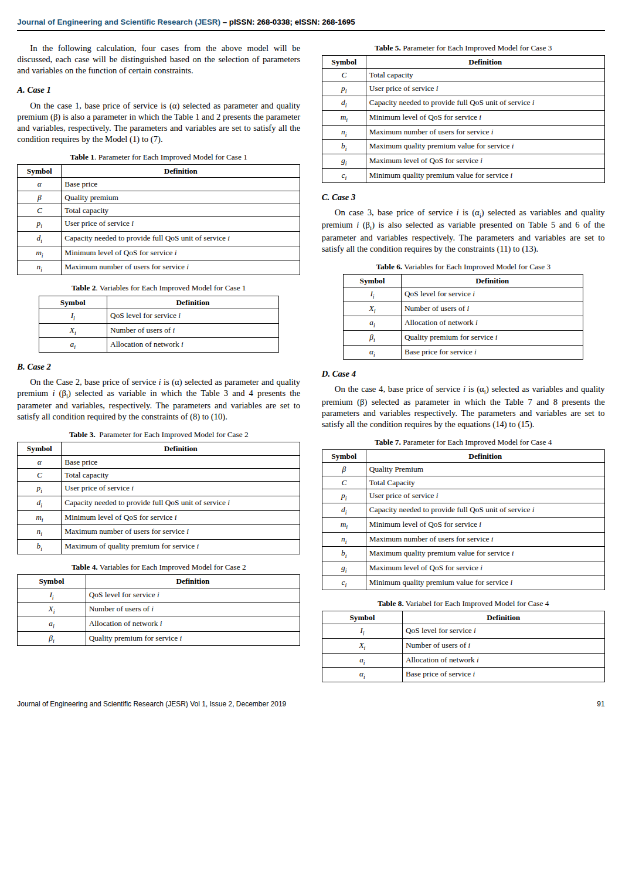Journal of Engineering and Scientific Research (JESR) – pISSN: 268-0338; eISSN: 268-1695
In the following calculation, four cases from the above model will be discussed, each case will be distinguished based on the selection of parameters and variables on the function of certain constraints.
A. Case 1
On the case 1, base price of service is (α) selected as parameter and quality premium (β) is also a parameter in which the Table 1 and 2 presents the parameter and variables, respectively. The parameters and variables are set to satisfy all the condition requires by the Model (1) to (7).
Table 1 . Parameter for Each Improved Model for Case 1
| Symbol | Definition |
| --- | --- |
| α | Base price |
| β | Quality premium |
| C | Total capacity |
| p i | User price of service i |
| d i | Capacity needed to provide full QoS unit of service i |
| m i | Minimum level of QoS for service i |
| n i | Maximum number of users for service i |
Table 2 . Variables for Each Improved Model for Case 1
| Symbol | Definition |
| --- | --- |
| I i | QoS level for service i |
| X i | Number of users of i |
| a i | Allocation of network i |
B. Case 2
On the Case 2, base price of service i is (α) selected as parameter and quality premium i (βi) selected as variable in which the Table 3 and 4 presents the parameter and variables, respectively. The parameters and variables are set to satisfy all condition required by the constraints of (8) to (10).
Table 3. Parameter for Each Improved Model for Case 2
| Symbol | Definition |
| --- | --- |
| α | Base price |
| C | Total capacity |
| p i | User price of service i |
| d i | Capacity needed to provide full QoS unit of service i |
| m i | Minimum level of QoS for service i |
| n i | Maximum number of users for service i |
| b i | Maximum of quality premium for service i |
Table 4. Variables for Each Improved Model for Case 2
| Symbol | Definition |
| --- | --- |
| I i | QoS level for service i |
| X i | Number of users of i |
| a i | Allocation of network i |
| β i | Quality premium for service i |
Table 5. Parameter for Each Improved Model for Case 3
| Symbol | Definition |
| --- | --- |
| C | Total capacity |
| p i | User price of service i |
| d i | Capacity needed to provide full QoS unit of service i |
| m i | Minimum level of QoS for service i |
| n i | Maximum number of users for service i |
| b i | Maximum quality premium value for service i |
| g i | Maximum level of QoS for service i |
| c i | Minimum quality premium value for service i |
C. Case 3
On case 3, base price of service i is (αi) selected as variables and quality premium i (βi) is also selected as variable presented on Table 5 and 6 of the parameter and variables respectively. The parameters and variables are set to satisfy all the condition requires by the constraints (11) to (13).
Table 6. Variables for Each Improved Model for Case 3
| Symbol | Definition |
| --- | --- |
| I i | QoS level for service i |
| X i | Number of users of i |
| a i | Allocation of network i |
| β i | Quality premium for service i |
| α i | Base price for service i |
D. Case 4
On the case 4, base price of service i is (αi) selected as variables and quality premium (β) selected as parameter in which the Table 7 and 8 presents the parameters and variables respectively. The parameters and variables are set to satisfy all the condition requires by the equations (14) to (15).
Table 7. Parameter for Each Improved Model for Case 4
| Symbol | Definition |
| --- | --- |
| β | Quality Premium |
| C | Total Capacity |
| p i | User price of service i |
| d i | Capacity needed to provide full QoS unit of service i |
| m i | Minimum level of QoS for service i |
| n i | Maximum number of users for service i |
| b i | Maximum quality premium value for service i |
| g i | Maximum level of QoS for service i |
| c i | Minimum quality premium value for service i |
Table 8. Variabel for Each Improved Model for Case 4
| Symbol | Definition |
| --- | --- |
| I i | QoS level for service i |
| X i | Number of users of i |
| a i | Allocation of network i |
| α i | Base price of service i |
Journal of Engineering and Scientific Research (JESR) Vol 1, Issue 2, December 2019 91